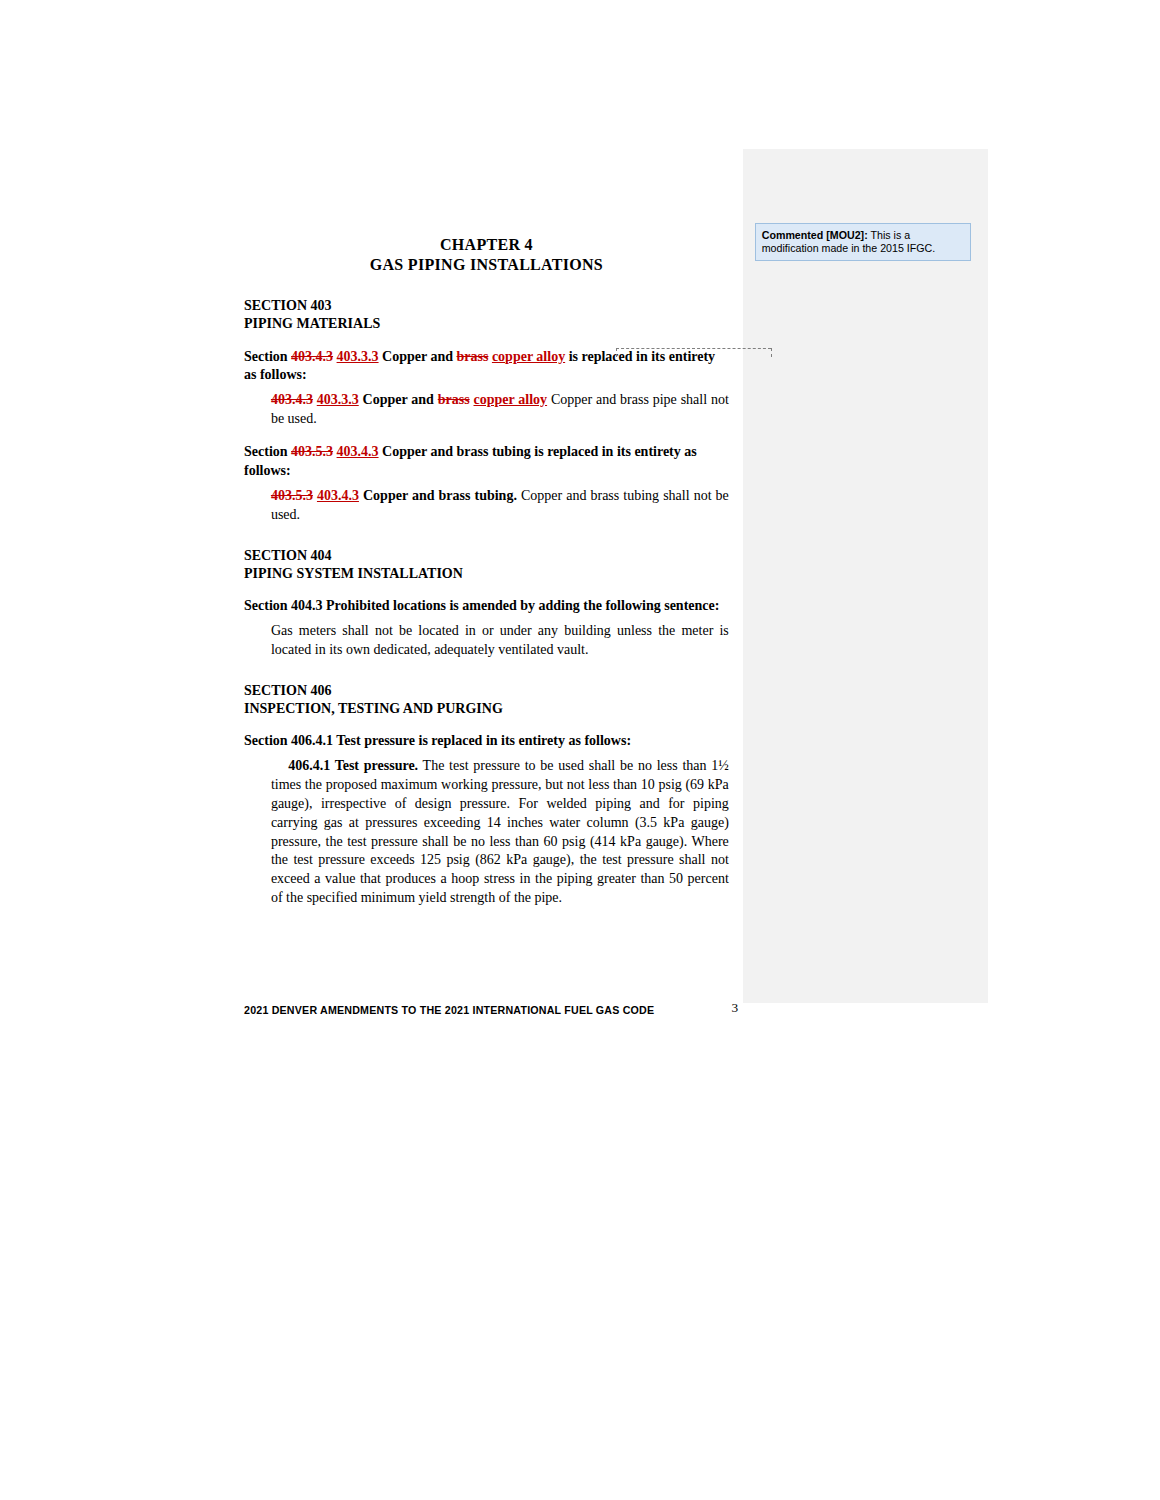Commented [MOU2]: This is a modification made in the 2015 IFGC.
CHAPTER 4 GAS PIPING INSTALLATIONS
SECTION 403
PIPING MATERIALS
Section 403.4.3 403.3.3 Copper and brass copper alloy is replaced in its entirety as follows:
403.4.3 403.3.3 Copper and brass copper alloy Copper and brass pipe shall not be used.
Section 403.5.3 403.4.3 Copper and brass tubing is replaced in its entirety as follows:
403.5.3 403.4.3 Copper and brass tubing. Copper and brass tubing shall not be used.
SECTION 404
PIPING SYSTEM INSTALLATION
Section 404.3 Prohibited locations is amended by adding the following sentence:
Gas meters shall not be located in or under any building unless the meter is located in its own dedicated, adequately ventilated vault.
SECTION 406
INSPECTION, TESTING AND PURGING
Section 406.4.1 Test pressure is replaced in its entirety as follows:
406.4.1 Test pressure. The test pressure to be used shall be no less than 1½ times the proposed maximum working pressure, but not less than 10 psig (69 kPa gauge), irrespective of design pressure. For welded piping and for piping carrying gas at pressures exceeding 14 inches water column (3.5 kPa gauge) pressure, the test pressure shall be no less than 60 psig (414 kPa gauge). Where the test pressure exceeds 125 psig (862 kPa gauge), the test pressure shall not exceed a value that produces a hoop stress in the piping greater than 50 percent of the specified minimum yield strength of the pipe.
2021 DENVER AMENDMENTS TO THE 2021 INTERNATIONAL FUEL GAS CODE 3